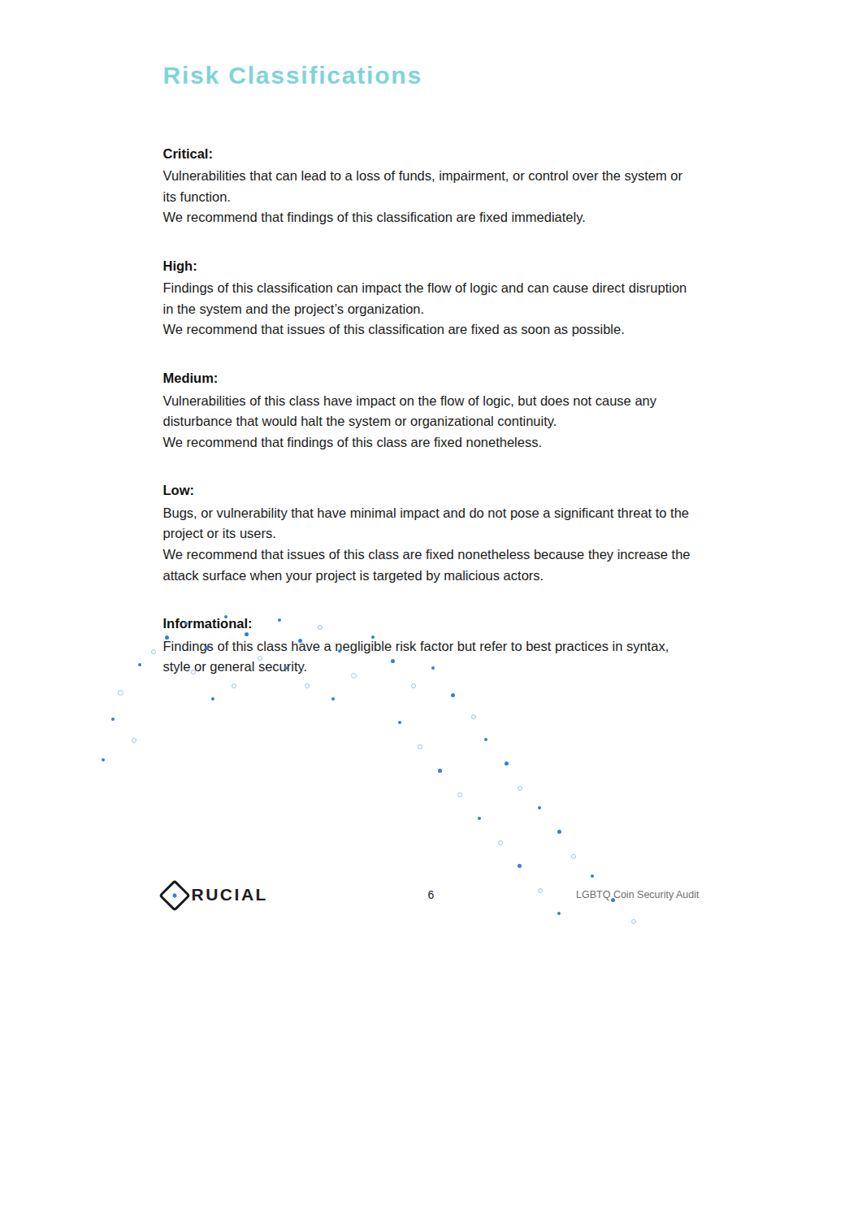Risk Classifications
Critical:
Vulnerabilities that can lead to a loss of funds, impairment, or control over the system or its function.
We recommend that findings of this classification are fixed immediately.
High:
Findings of this classification can impact the flow of logic and can cause direct disruption in the system and the project’s organization.
We recommend that issues of this classification are fixed as soon as possible.
Medium:
Vulnerabilities of this class have impact on the flow of logic, but does not cause any disturbance that would halt the system or organizational continuity.
We recommend that findings of this class are fixed nonetheless.
Low:
Bugs, or vulnerability that have minimal impact and do not pose a significant threat to the project or its users.
We recommend that issues of this class are fixed nonetheless because they increase the attack surface when your project is targeted by malicious actors.
Informational:
Findings of this class have a negligible risk factor but refer to best practices in syntax, style or general security.
RUCIAL
6
LGBTQ Coin Security Audit